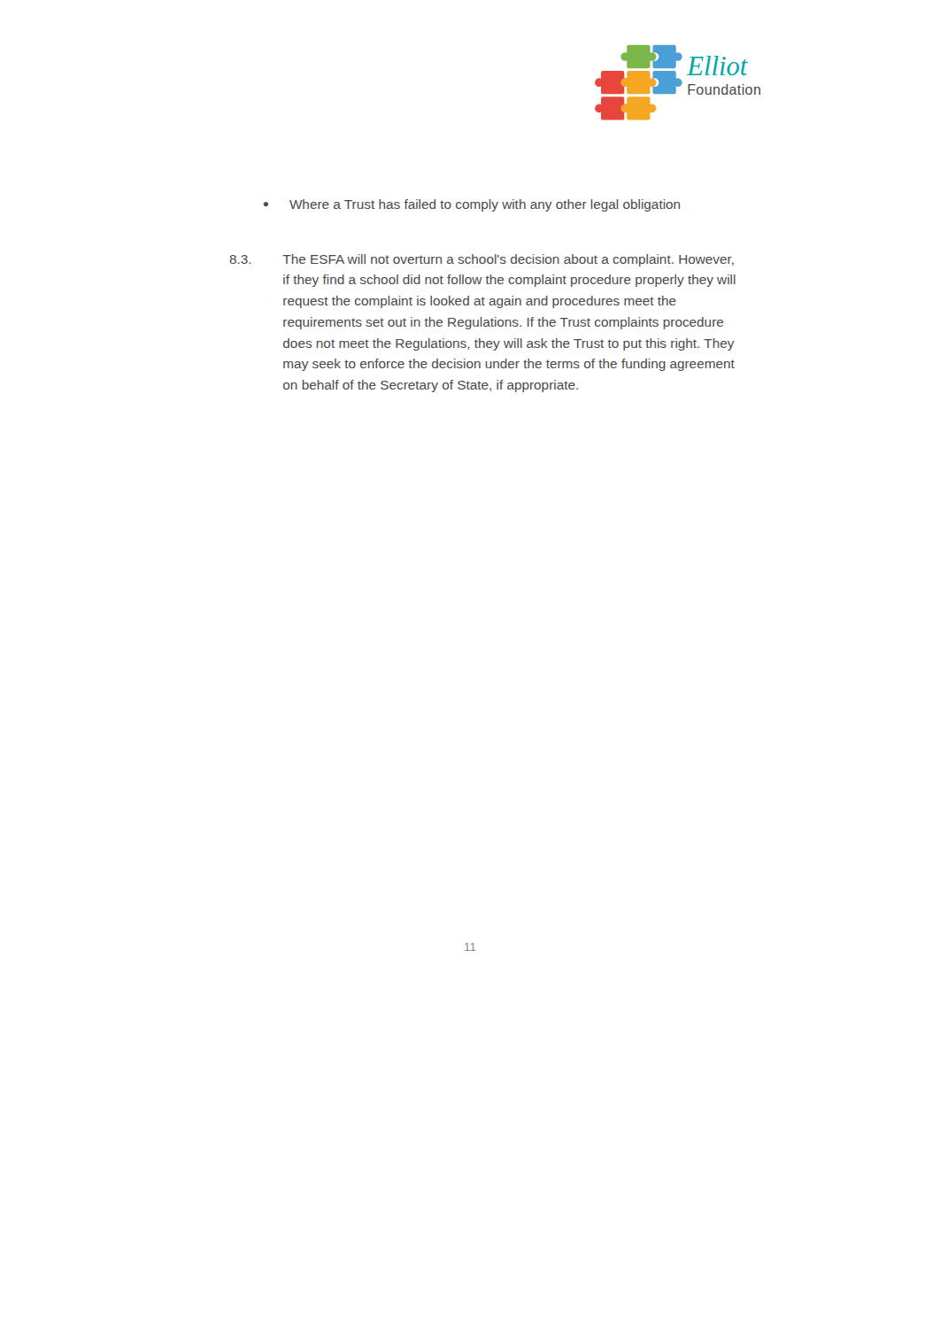Elliot Foundation
●
Where a Trust has failed to comply with any other legal obligation
8.3.
The ESFA will not overturn a school's decision about a complaint. However, if they find a school did not follow the complaint procedure properly they will request the complaint is looked at again and procedures meet the requirements set out in the Regulations. If the Trust complaints procedure does not meet the Regulations, they will ask the Trust to put this right. They may seek to enforce the decision under the terms of the funding agreement on behalf of the Secretary of State, if appropriate.
11